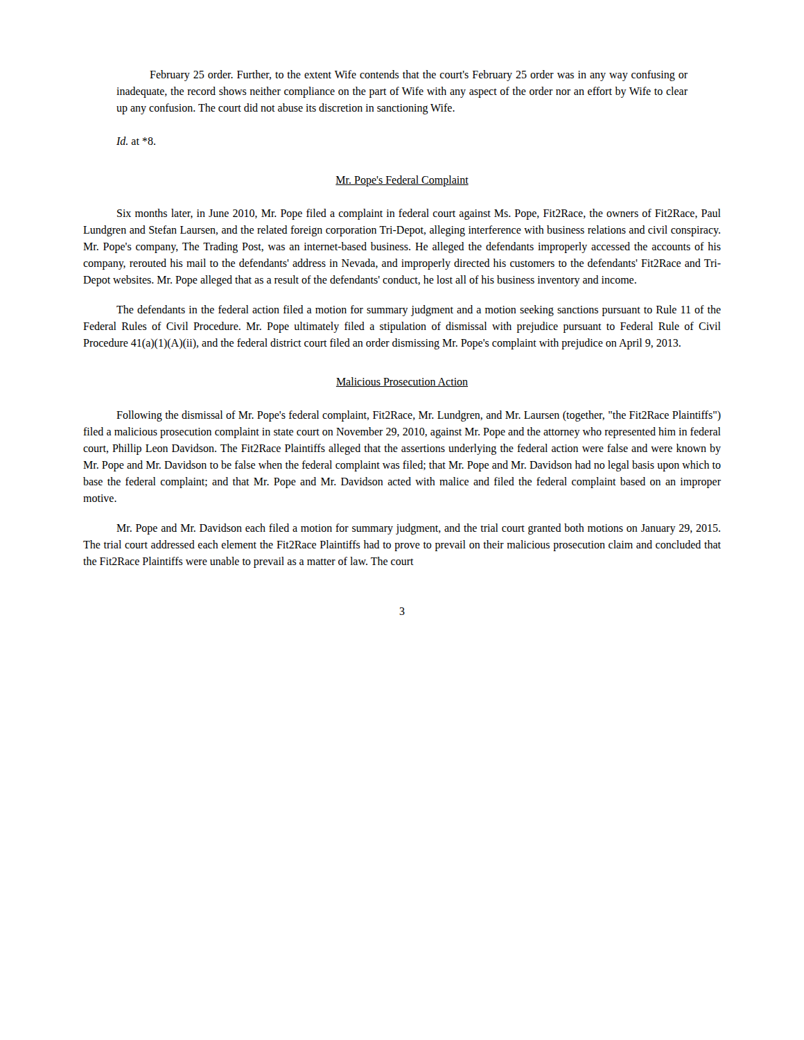February 25 order. Further, to the extent Wife contends that the court's February 25 order was in any way confusing or inadequate, the record shows neither compliance on the part of Wife with any aspect of the order nor an effort by Wife to clear up any confusion. The court did not abuse its discretion in sanctioning Wife.
Id. at *8.
Mr. Pope's Federal Complaint
Six months later, in June 2010, Mr. Pope filed a complaint in federal court against Ms. Pope, Fit2Race, the owners of Fit2Race, Paul Lundgren and Stefan Laursen, and the related foreign corporation Tri-Depot, alleging interference with business relations and civil conspiracy. Mr. Pope's company, The Trading Post, was an internet-based business. He alleged the defendants improperly accessed the accounts of his company, rerouted his mail to the defendants' address in Nevada, and improperly directed his customers to the defendants' Fit2Race and Tri-Depot websites. Mr. Pope alleged that as a result of the defendants' conduct, he lost all of his business inventory and income.
The defendants in the federal action filed a motion for summary judgment and a motion seeking sanctions pursuant to Rule 11 of the Federal Rules of Civil Procedure. Mr. Pope ultimately filed a stipulation of dismissal with prejudice pursuant to Federal Rule of Civil Procedure 41(a)(1)(A)(ii), and the federal district court filed an order dismissing Mr. Pope's complaint with prejudice on April 9, 2013.
Malicious Prosecution Action
Following the dismissal of Mr. Pope's federal complaint, Fit2Race, Mr. Lundgren, and Mr. Laursen (together, "the Fit2Race Plaintiffs") filed a malicious prosecution complaint in state court on November 29, 2010, against Mr. Pope and the attorney who represented him in federal court, Phillip Leon Davidson. The Fit2Race Plaintiffs alleged that the assertions underlying the federal action were false and were known by Mr. Pope and Mr. Davidson to be false when the federal complaint was filed; that Mr. Pope and Mr. Davidson had no legal basis upon which to base the federal complaint; and that Mr. Pope and Mr. Davidson acted with malice and filed the federal complaint based on an improper motive.
Mr. Pope and Mr. Davidson each filed a motion for summary judgment, and the trial court granted both motions on January 29, 2015. The trial court addressed each element the Fit2Race Plaintiffs had to prove to prevail on their malicious prosecution claim and concluded that the Fit2Race Plaintiffs were unable to prevail as a matter of law. The court
3